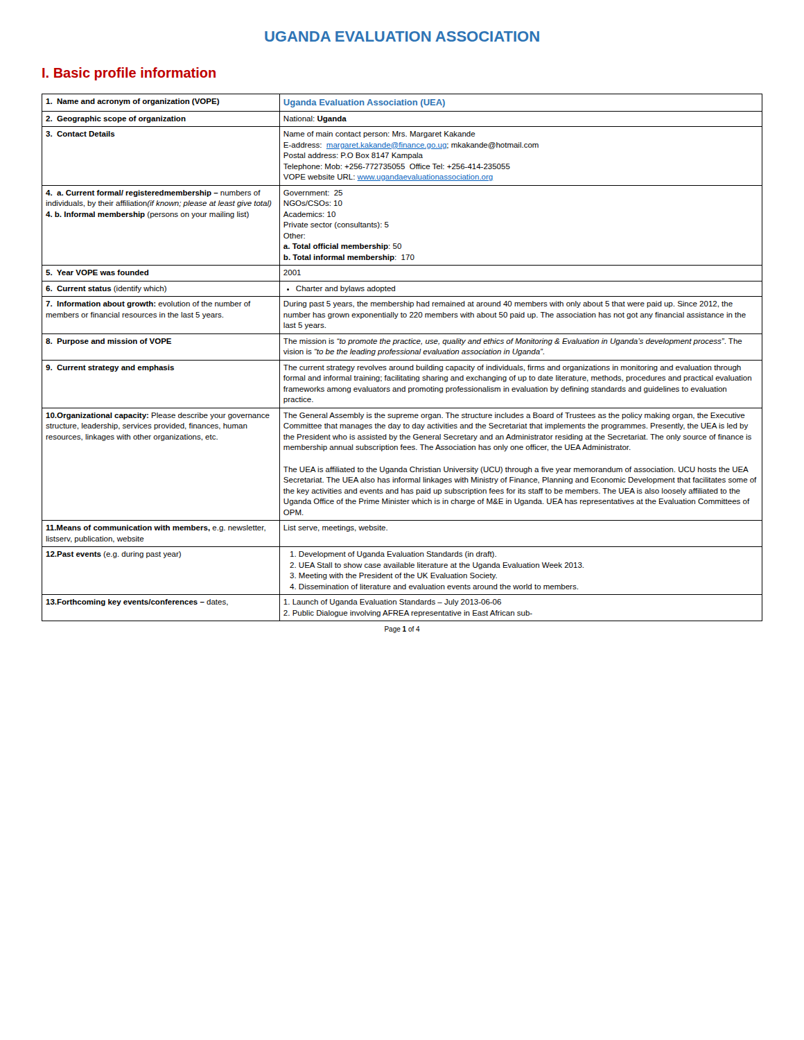UGANDA EVALUATION ASSOCIATION
I. Basic profile information
| 1. Name and acronym of organization (VOPE) | Uganda Evaluation Association (UEA) |
| 2. Geographic scope of organization | National: Uganda |
| 3. Contact Details | Name of main contact person: Mrs. Margaret Kakande E-address: margaret.kakande@finance.go.ug ; mkakande@hotmail.com Postal address: P.O Box 8147 Kampala Telephone: Mob: +256-772735055 Office Tel: +256-414-235055 VOPE website URL: www.ugandaevaluationassociation.org |
| 4. a. Current formal/ registeredmembership – numbers of individuals, by their affiliation (if known; please at least give total) 4. b. Informal membership (persons on your mailing list) | Government: 25 NGOs/CSOs: 10 Academics: 10 Private sector (consultants): 5 Other: a. Total official membership : 50 b. Total informal membership : 170 |
| 5. Year VOPE was founded | 2001 |
| 6. Current status (identify which) | Charter and bylaws adopted |
| 7. Information about growth : evolution of the number of members or financial resources in the last 5 years. | During past 5 years, the membership had remained at around 40 members with only about 5 that were paid up. Since 2012, the number has grown exponentially to 220 members with about 50 paid up. The association has not got any financial assistance in the last 5 years. |
| 8. Purpose and mission of VOPE | The mission is “to promote the practice, use, quality and ethics of Monitoring & Evaluation in Uganda’s development process” . The vision is “to be the leading professional evaluation association in Uganda” . |
| 9. Current strategy and emphasis | The current strategy revolves around building capacity of individuals, firms and organizations in monitoring and evaluation through formal and informal training; facilitating sharing and exchanging of up to date literature, methods, procedures and practical evaluation frameworks among evaluators and promoting professionalism in evaluation by defining standards and guidelines to evaluation practice. |
| 10.Organizational capacity: Please describe your governance structure, leadership, services provided, finances, human resources, linkages with other organizations, etc. | The General Assembly is the supreme organ. The structure includes a Board of Trustees as the policy making organ, the Executive Committee that manages the day to day activities and the Secretariat that implements the programmes. Presently, the UEA is led by the President who is assisted by the General Secretary and an Administrator residing at the Secretariat. The only source of finance is membership annual subscription fees. The Association has only one officer, the UEA Administrator. The UEA is affiliated to the Uganda Christian University (UCU) through a five year memorandum of association. UCU hosts the UEA Secretariat. The UEA also has informal linkages with Ministry of Finance, Planning and Economic Development that facilitates some of the key activities and events and has paid up subscription fees for its staff to be members. The UEA is also loosely affiliated to the Uganda Office of the Prime Minister which is in charge of M&E in Uganda. UEA has representatives at the Evaluation Committees of OPM. |
| 11.Means of communication with members, e.g. newsletter, listserv, publication, website | List serve, meetings, website. |
| 12.Past events (e.g. during past year) | Development of Uganda Evaluation Standards (in draft). UEA Stall to show case available literature at the Uganda Evaluation Week 2013. Meeting with the President of the UK Evaluation Society. Dissemination of literature and evaluation events around the world to members. |
| 13.Forthcoming key events/conferences – dates, | 1. Launch of Uganda Evaluation Standards – July 2013-06-06 2. Public Dialogue involving AFREA representative in East African sub- |
Page 1 of 4